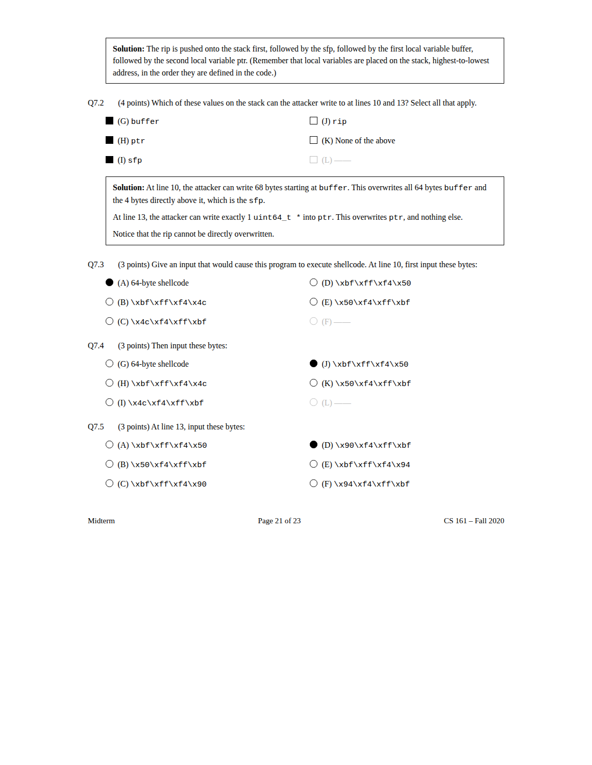Solution: The rip is pushed onto the stack first, followed by the sfp, followed by the first local variable buffer, followed by the second local variable ptr. (Remember that local variables are placed on the stack, highest-to-lowest address, in the order they are defined in the code.)
Q7.2
(4 points) Which of these values on the stack can the attacker write to at lines 10 and 13? Select all that apply.
(G) buffer
(J) rip
(H) ptr
(K) None of the above
(I) sfp
(L) ——
Solution: At line 10, the attacker can write 68 bytes starting at buffer. This overwrites all 64 bytes buffer and the 4 bytes directly above it, which is the sfp.
At line 13, the attacker can write exactly 1 uint64_t * into ptr. This overwrites ptr, and nothing else.
Notice that the rip cannot be directly overwritten.
Q7.3
(3 points) Give an input that would cause this program to execute shellcode. At line 10, first input these bytes:
(A) 64-byte shellcode
(D) \xbf\xff\xf4\x50
(B) \xbf\xff\xf4\x4c
(E) \x50\xf4\xff\xbf
(C) \x4c\xf4\xff\xbf
(F) ——
Q7.4
(3 points) Then input these bytes:
(G) 64-byte shellcode
(J) \xbf\xff\xf4\x50
(H) \xbf\xff\xf4\x4c
(K) \x50\xf4\xff\xbf
(I) \x4c\xf4\xff\xbf
(L) ——
Q7.5
(3 points) At line 13, input these bytes:
(A) \xbf\xff\xf4\x50
(D) \x90\xf4\xff\xbf
(B) \x50\xf4\xff\xbf
(E) \xbf\xff\xf4\x94
(C) \xbf\xff\xf4\x90
(F) \x94\xf4\xff\xbf
Midterm Page 21 of 23 CS 161 – Fall 2020